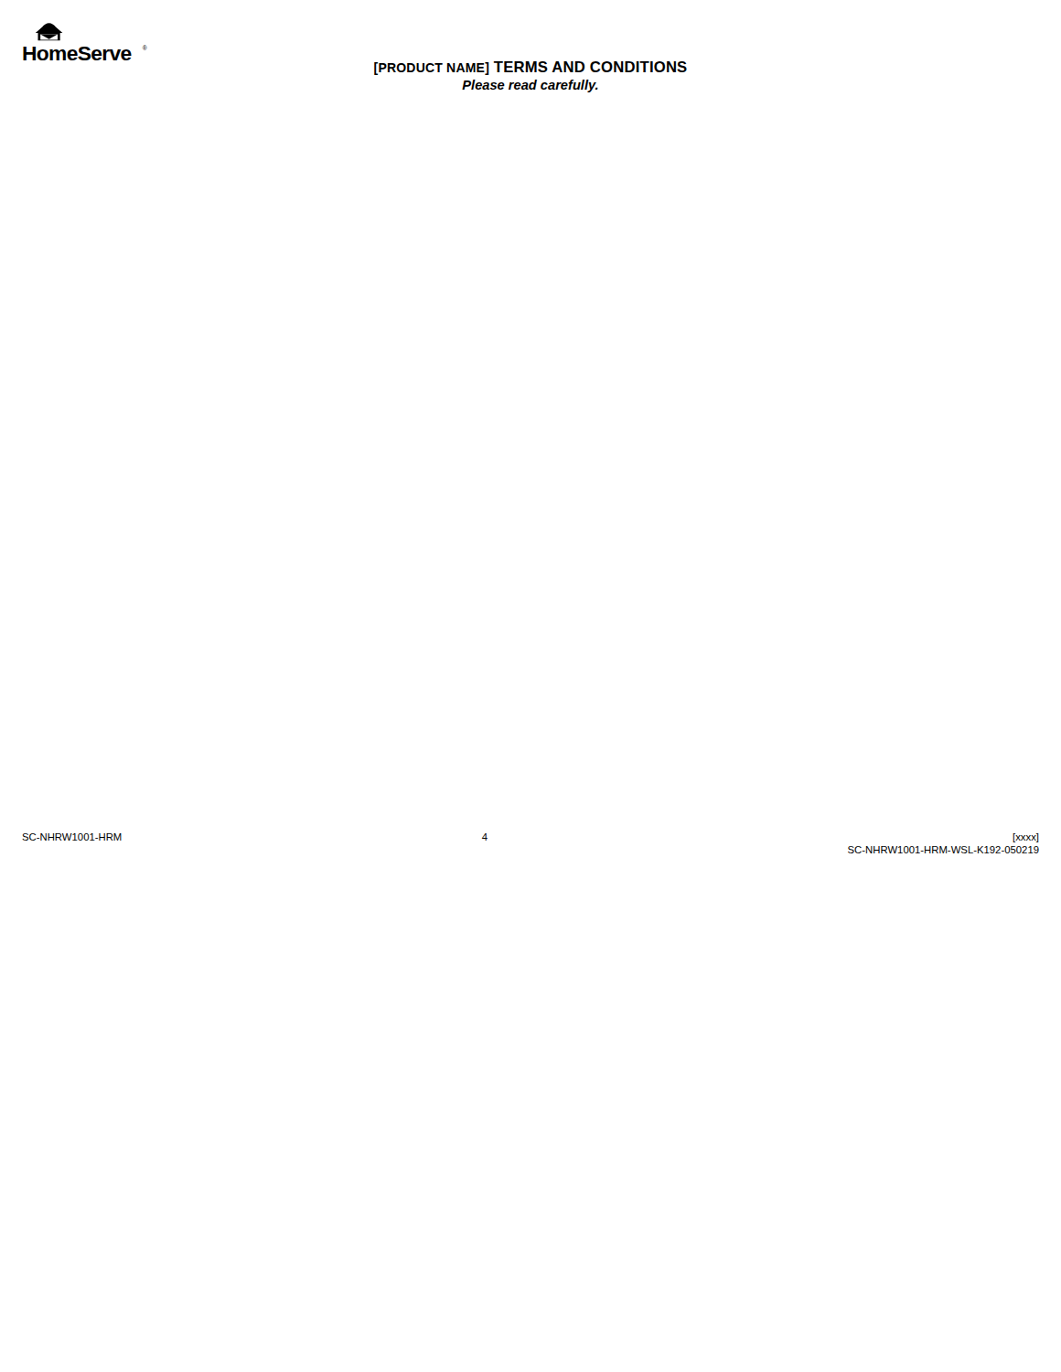HomeServe ®
[PRODUCT NAME] TERMS AND CONDITIONS
Please read carefully.
SC-NHRW1001-HRM
4
[xxxx]
SC-NHRW1001-HRM-WSL-K192-050219